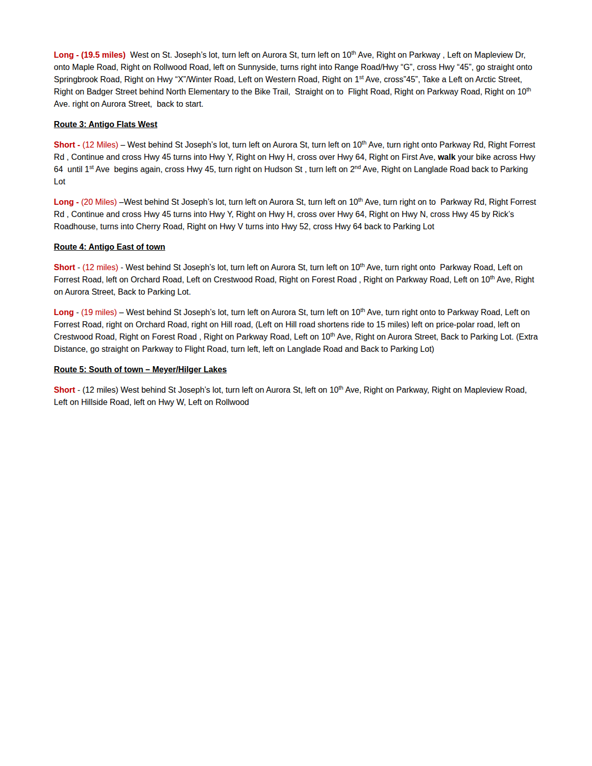Long - (19.5 miles) West on St. Joseph’s lot, turn left on Aurora St, turn left on 10th Ave, Right on Parkway , Left on Mapleview Dr, onto Maple Road, Right on Rollwood Road, left on Sunnyside, turns right into Range Road/Hwy “G”, cross Hwy “45”, go straight onto Springbrook Road, Right on Hwy “X”/Winter Road, Left on Western Road, Right on 1st Ave, cross”45”, Take a Left on Arctic Street, Right on Badger Street behind North Elementary to the Bike Trail, Straight on to Flight Road, Right on Parkway Road, Right on 10th Ave. right on Aurora Street, back to start.
Route 3: Antigo Flats West
Short - (12 Miles) – West behind St Joseph’s lot, turn left on Aurora St, turn left on 10th Ave, turn right onto Parkway Rd, Right Forrest Rd , Continue and cross Hwy 45 turns into Hwy Y, Right on Hwy H, cross over Hwy 64, Right on First Ave, walk your bike across Hwy 64 until 1st Ave begins again, cross Hwy 45, turn right on Hudson St , turn left on 2nd Ave, Right on Langlade Road back to Parking Lot
Long - (20 Miles) –West behind St Joseph’s lot, turn left on Aurora St, turn left on 10th Ave, turn right on to Parkway Rd, Right Forrest Rd , Continue and cross Hwy 45 turns into Hwy Y, Right on Hwy H, cross over Hwy 64, Right on Hwy N, cross Hwy 45 by Rick’s Roadhouse, turns into Cherry Road, Right on Hwy V turns into Hwy 52, cross Hwy 64 back to Parking Lot
Route 4: Antigo East of town
Short - (12 miles) - West behind St Joseph’s lot, turn left on Aurora St, turn left on 10th Ave, turn right onto Parkway Road, Left on Forrest Road, left on Orchard Road, Left on Crestwood Road, Right on Forest Road , Right on Parkway Road, Left on 10th Ave, Right on Aurora Street, Back to Parking Lot.
Long - (19 miles) – West behind St Joseph’s lot, turn left on Aurora St, turn left on 10th Ave, turn right onto to Parkway Road, Left on Forrest Road, right on Orchard Road, right on Hill road, (Left on Hill road shortens ride to 15 miles) left on price-polar road, left on Crestwood Road, Right on Forest Road , Right on Parkway Road, Left on 10th Ave, Right on Aurora Street, Back to Parking Lot. (Extra Distance, go straight on Parkway to Flight Road, turn left, left on Langlade Road and Back to Parking Lot)
Route 5: South of town – Meyer/Hilger Lakes
Short - (12 miles) West behind St Joseph’s lot, turn left on Aurora St, left on 10th Ave, Right on Parkway, Right on Mapleview Road, Left on Hillside Road, left on Hwy W, Left on Rollwood